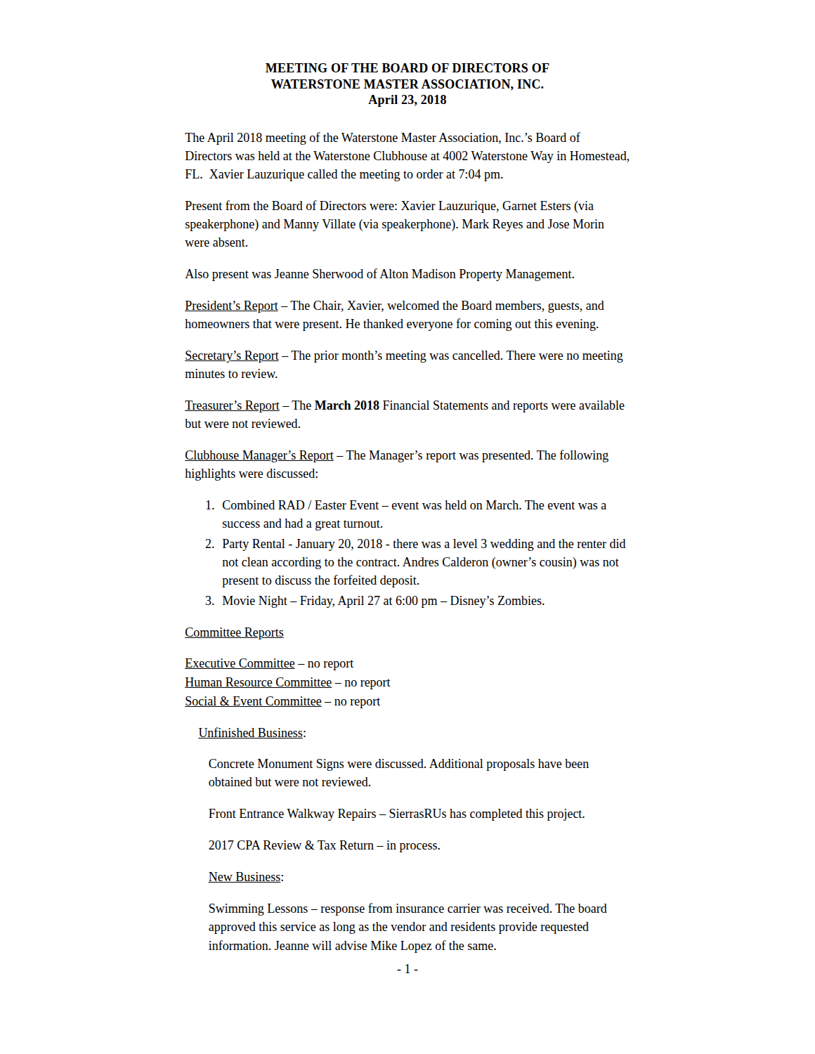MEETING OF THE BOARD OF DIRECTORS OF
WATERSTONE MASTER ASSOCIATION, INC.
April 23, 2018
The April 2018 meeting of the Waterstone Master Association, Inc.’s Board of Directors was held at the Waterstone Clubhouse at 4002 Waterstone Way in Homestead, FL. Xavier Lauzurique called the meeting to order at 7:04 pm.
Present from the Board of Directors were: Xavier Lauzurique, Garnet Esters (via speakerphone) and Manny Villate (via speakerphone). Mark Reyes and Jose Morin were absent.
Also present was Jeanne Sherwood of Alton Madison Property Management.
President’s Report – The Chair, Xavier, welcomed the Board members, guests, and homeowners that were present. He thanked everyone for coming out this evening.
Secretary’s Report – The prior month’s meeting was cancelled. There were no meeting minutes to review.
Treasurer’s Report – The March 2018 Financial Statements and reports were available but were not reviewed.
Clubhouse Manager’s Report – The Manager’s report was presented. The following highlights were discussed:
Combined RAD / Easter Event – event was held on March. The event was a success and had a great turnout.
Party Rental - January 20, 2018 - there was a level 3 wedding and the renter did not clean according to the contract. Andres Calderon (owner’s cousin) was not present to discuss the forfeited deposit.
Movie Night – Friday, April 27 at 6:00 pm – Disney’s Zombies.
Committee Reports
Executive Committee – no report
Human Resource Committee – no report
Social & Event Committee – no report
Unfinished Business:
Concrete Monument Signs were discussed. Additional proposals have been obtained but were not reviewed.
Front Entrance Walkway Repairs – SierrasRUs has completed this project.
2017 CPA Review & Tax Return – in process.
New Business:
Swimming Lessons – response from insurance carrier was received. The board approved this service as long as the vendor and residents provide requested information. Jeanne will advise Mike Lopez of the same.
- 1 -